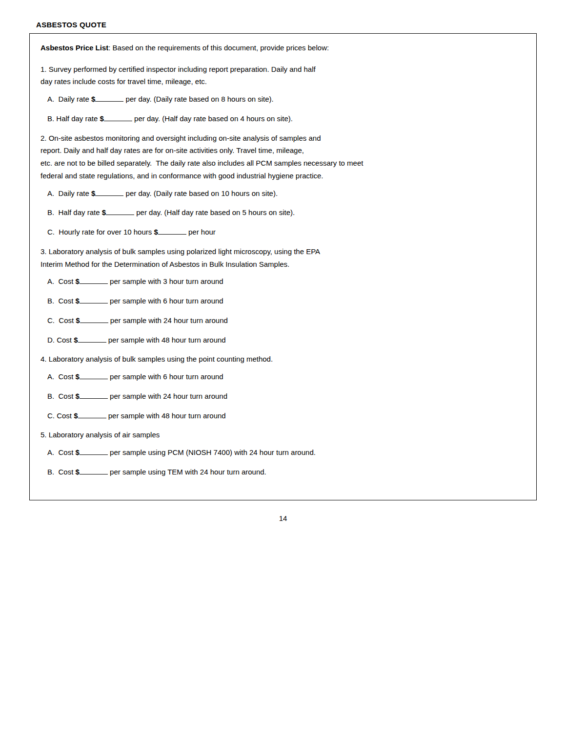ASBESTOS QUOTE
Asbestos Price List: Based on the requirements of this document, provide prices below:
1. Survey performed by certified inspector including report preparation. Daily and half
day rates include costs for travel time, mileage, etc.
A. Daily rate $ per day. (Daily rate based on 8 hours on site).
B. Half day rate $ per day. (Half day rate based on 4 hours on site).
2. On-site asbestos monitoring and oversight including on-site analysis of samples and
report. Daily and half day rates are for on-site activities only. Travel time, mileage,
etc. are not to be billed separately. The daily rate also includes all PCM samples necessary to meet
federal and state regulations, and in conformance with good industrial hygiene practice.
A. Daily rate $ per day. (Daily rate based on 10 hours on site).
B. Half day rate $ per day. (Half day rate based on 5 hours on site).
C. Hourly rate for over 10 hours $ per hour
3. Laboratory analysis of bulk samples using polarized light microscopy, using the EPA
Interim Method for the Determination of Asbestos in Bulk Insulation Samples.
A. Cost $ per sample with 3 hour turn around
B. Cost $ per sample with 6 hour turn around
C. Cost $ per sample with 24 hour turn around
D. Cost $ per sample with 48 hour turn around
4. Laboratory analysis of bulk samples using the point counting method.
A. Cost $ per sample with 6 hour turn around
B. Cost $ per sample with 24 hour turn around
C. Cost $ per sample with 48 hour turn around
5. Laboratory analysis of air samples
A. Cost $ per sample using PCM (NIOSH 7400) with 24 hour turn around.
B. Cost $ per sample using TEM with 24 hour turn around.
14